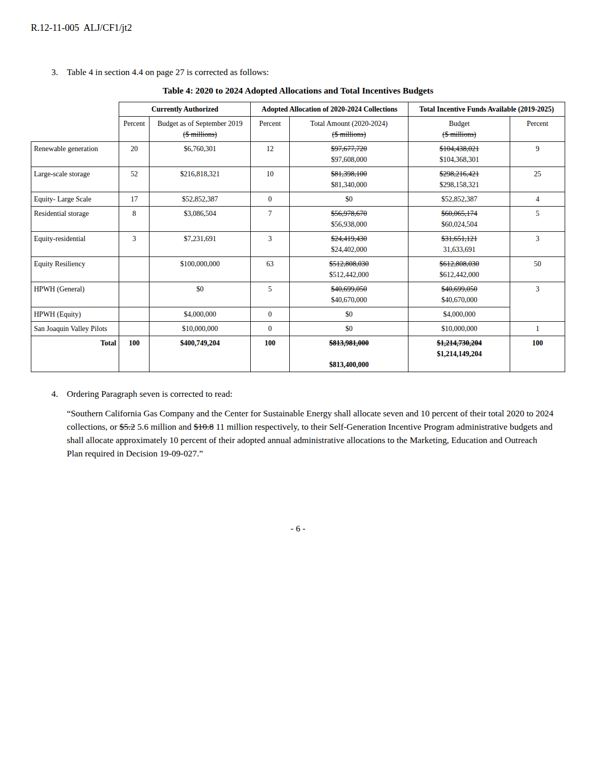R.12-11-005 ALJ/CF1/jt2
3.
Table 4 in section 4.4 on page 27 is corrected as follows:
Table 4: 2020 to 2024 Adopted Allocations and Total Incentives Budgets
| | Currently Authorized | Adopted Allocation of 2020-2024 Collections | Total Incentive Funds Available (2019-2025) |
| | Percent | Budget as of September 2019 ($ millions) | Percent | Total Amount (2020-2024) ($ millions) | Budget ($ millions) | Percent |
| Renewable generation | 20 | $6,760,301 | 12 | $97,677,720 $97,608,000 | $104,438,021 $104,368,301 | 9 |
| Large-scale storage | 52 | $216,818,321 | 10 | $81,398,100 $81,340,000 | $298,216,421 $298,158,321 | 25 |
| Equity- Large Scale | 17 | $52,852,387 | 0 | $0 | $52,852,387 | 4 |
| Residential storage | 8 | $3,086,504 | 7 | $56,978,670 $56,938,000 | $60,065,174 $60,024,504 | 5 |
| Equity-residential | 3 | $7,231,691 | 3 | $24,419,430 $24,402,000 | $31,651,121 31,633,691 | 3 |
| Equity Resiliency | | $100,000,000 | 63 | $512,808,030 $512,442,000 | $612,808,030 $612,442,000 | 50 |
| HPWH (General) | | $0 | 5 | $40,699,050 $40,670,000 | $40,699,050 $40,670,000 | 3 |
| HPWH (Equity) | | $4,000,000 | 0 | $0 | $4,000,000 | |
| San Joaquin Valley Pilots | | $10,000,000 | 0 | $0 | $10,000,000 | 1 |
| Total | 100 | $400,749,204 | 100 | $813,981,000 $813,400,000 | $1,214,730,204 $1,214,149,204 | 100 |
4.
Ordering Paragraph seven is corrected to read:
“Southern California Gas Company and the Center for Sustainable Energy shall allocate seven and 10 percent of their total 2020 to 2024 collections, or $5.2 5.6 million and $10.8 11 million respectively, to their Self-Generation Incentive Program administrative budgets and shall allocate approximately 10 percent of their adopted annual administrative allocations to the Marketing, Education and Outreach Plan required in Decision 19-09-027.”
- 6 -